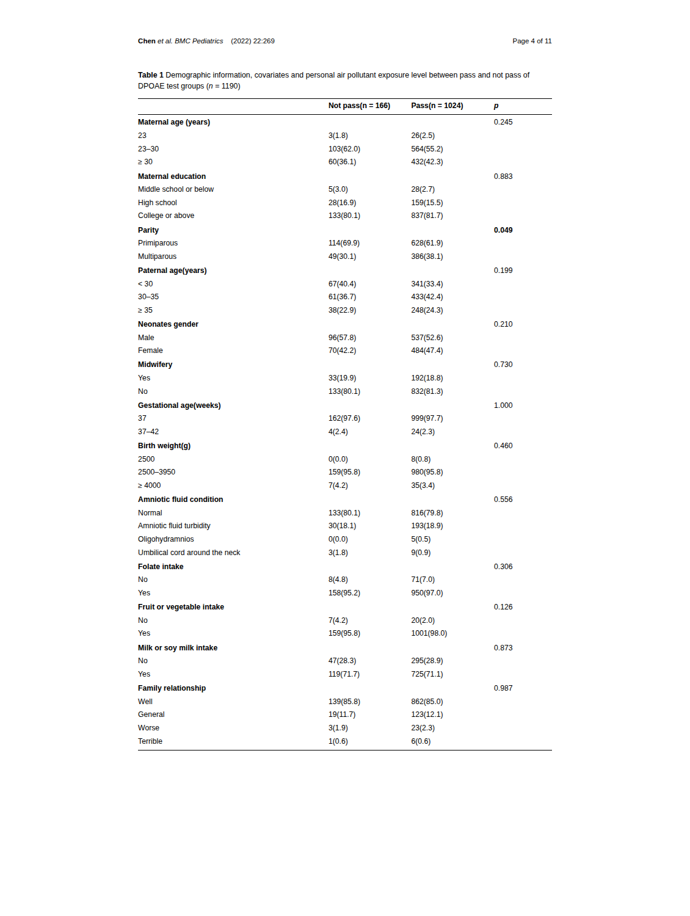Chen et al. BMC Pediatrics (2022) 22:269
Page 4 of 11
Table 1 Demographic information, covariates and personal air pollutant exposure level between pass and not pass of DPOAE test groups (n = 1190)
| | Not pass(n = 166) | Pass(n = 1024) | p |
| --- | --- | --- | --- |
| Maternal age (years) | | | 0.245 |
| 23 | 3(1.8) | 26(2.5) | |
| 23–30 | 103(62.0) | 564(55.2) | |
| ≥ 30 | 60(36.1) | 432(42.3) | |
| Maternal education | | | 0.883 |
| Middle school or below | 5(3.0) | 28(2.7) | |
| High school | 28(16.9) | 159(15.5) | |
| College or above | 133(80.1) | 837(81.7) | |
| Parity | | | 0.049 |
| Primiparous | 114(69.9) | 628(61.9) | |
| Multiparous | 49(30.1) | 386(38.1) | |
| Paternal age(years) | | | 0.199 |
| < 30 | 67(40.4) | 341(33.4) | |
| 30–35 | 61(36.7) | 433(42.4) | |
| ≥ 35 | 38(22.9) | 248(24.3) | |
| Neonates gender | | | 0.210 |
| Male | 96(57.8) | 537(52.6) | |
| Female | 70(42.2) | 484(47.4) | |
| Midwifery | | | 0.730 |
| Yes | 33(19.9) | 192(18.8) | |
| No | 133(80.1) | 832(81.3) | |
| Gestational age(weeks) | | | 1.000 |
| 37 | 162(97.6) | 999(97.7) | |
| 37–42 | 4(2.4) | 24(2.3) | |
| Birth weight(g) | | | 0.460 |
| 2500 | 0(0.0) | 8(0.8) | |
| 2500–3950 | 159(95.8) | 980(95.8) | |
| ≥ 4000 | 7(4.2) | 35(3.4) | |
| Amniotic fluid condition | | | 0.556 |
| Normal | 133(80.1) | 816(79.8) | |
| Amniotic fluid turbidity | 30(18.1) | 193(18.9) | |
| Oligohydramnios | 0(0.0) | 5(0.5) | |
| Umbilical cord around the neck | 3(1.8) | 9(0.9) | |
| Folate intake | | | 0.306 |
| No | 8(4.8) | 71(7.0) | |
| Yes | 158(95.2) | 950(97.0) | |
| Fruit or vegetable intake | | | 0.126 |
| No | 7(4.2) | 20(2.0) | |
| Yes | 159(95.8) | 1001(98.0) | |
| Milk or soy milk intake | | | 0.873 |
| No | 47(28.3) | 295(28.9) | |
| Yes | 119(71.7) | 725(71.1) | |
| Family relationship | | | 0.987 |
| Well | 139(85.8) | 862(85.0) | |
| General | 19(11.7) | 123(12.1) | |
| Worse | 3(1.9) | 23(2.3) | |
| Terrible | 1(0.6) | 6(0.6) | |